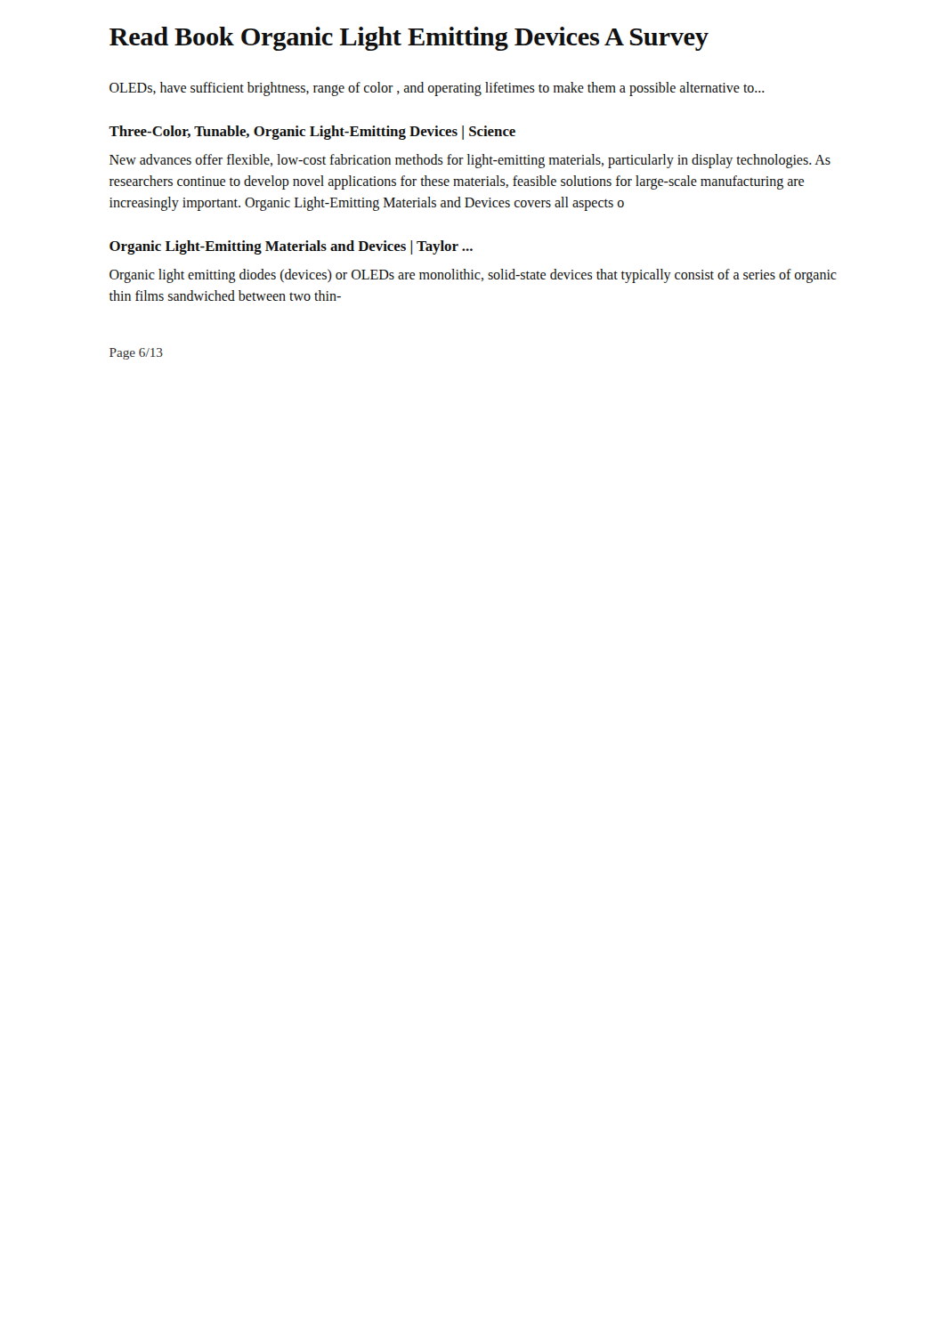Read Book Organic Light Emitting Devices A Survey
OLEDs, have sufficient brightness, range of color , and operating lifetimes to make them a possible alternative to...
Three-Color, Tunable, Organic Light-Emitting Devices | Science
New advances offer flexible, low-cost fabrication methods for light-emitting materials, particularly in display technologies. As researchers continue to develop novel applications for these materials, feasible solutions for large-scale manufacturing are increasingly important. Organic Light-Emitting Materials and Devices covers all aspects o
Organic Light-Emitting Materials and Devices | Taylor ...
Organic light emitting diodes (devices) or OLEDs are monolithic, solid-state devices that typically consist of a series of organic thin films sandwiched between two thin-
Page 6/13